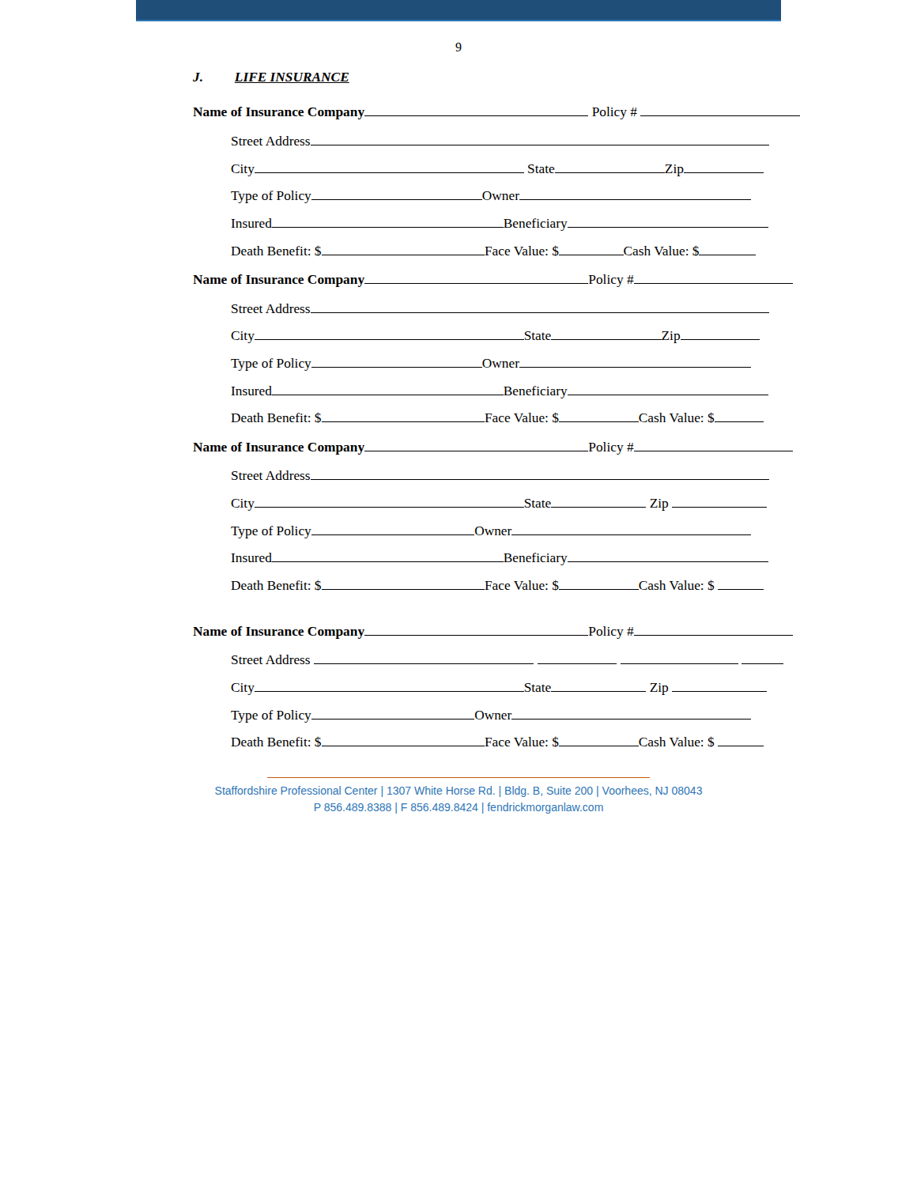9
J. LIFE INSURANCE
Name of Insurance Company Policy #
Street Address
City State Zip
Type of Policy Owner
Insured Beneficiary
Death Benefit: $ Face Value: $ Cash Value: $
Name of Insurance Company Policy #
Street Address
City State Zip
Type of Policy Owner
Insured Beneficiary
Death Benefit: $ Face Value: $ Cash Value: $
Name of Insurance Company Policy #
Street Address
City State Zip
Type of Policy Owner
Insured Beneficiary
Death Benefit: $ Face Value: $ Cash Value: $
Name of Insurance Company Policy #
Street Address
City State Zip
Type of Policy Owner
Death Benefit: $ Face Value: $ Cash Value: $
Staffordshire Professional Center | 1307 White Horse Rd. | Bldg. B, Suite 200 | Voorhees, NJ 08043
P 856.489.8388 | F 856.489.8424 | fendrickmorganlaw.com